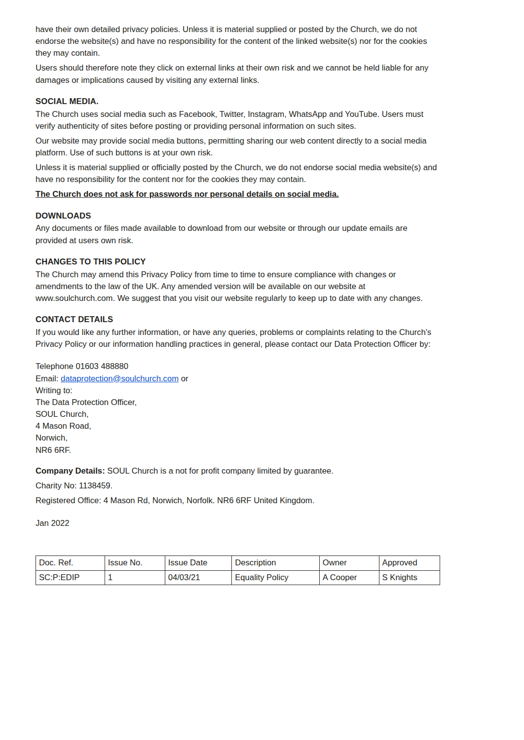have their own detailed privacy policies. Unless it is material supplied or posted by the Church, we do not endorse the website(s) and have no responsibility for the content of the linked website(s) nor for the cookies they may contain.
Users should therefore note they click on external links at their own risk and we cannot be held liable for any damages or implications caused by visiting any external links.
Social Media.
The Church uses social media such as Facebook, Twitter, Instagram, WhatsApp and YouTube. Users must verify authenticity of sites before posting or providing personal information on such sites.
Our website may provide social media buttons, permitting sharing our web content directly to a social media platform. Use of such buttons is at your own risk.
Unless it is material supplied or officially posted by the Church, we do not endorse social media website(s) and have no responsibility for the content nor for the cookies they may contain.
The Church does not ask for passwords nor personal details on social media.
Downloads
Any documents or files made available to download from our website or through our update emails are provided at users own risk.
Changes to this Policy
The Church may amend this Privacy Policy from time to time to ensure compliance with changes or amendments to the law of the UK. Any amended version will be available on our website at www.soulchurch.com. We suggest that you visit our website regularly to keep up to date with any changes.
Contact Details
If you would like any further information, or have any queries, problems or complaints relating to the Church's Privacy Policy or our information handling practices in general, please contact our Data Protection Officer by:
Telephone 01603 488880
Email: dataprotection@soulchurch.com or
Writing to:
The Data Protection Officer,
SOUL Church,
4 Mason Road,
Norwich,
NR6 6RF.
Company Details: SOUL Church is a not for profit company limited by guarantee.
Charity No: 1138459.
Registered Office: 4 Mason Rd, Norwich, Norfolk. NR6 6RF United Kingdom.
Jan 2022
| Doc. Ref. | Issue No. | Issue Date | Description | Owner | Approved |
| SC:P:EDIP | 1 | 04/03/21 | Equality Policy | A Cooper | S Knights |